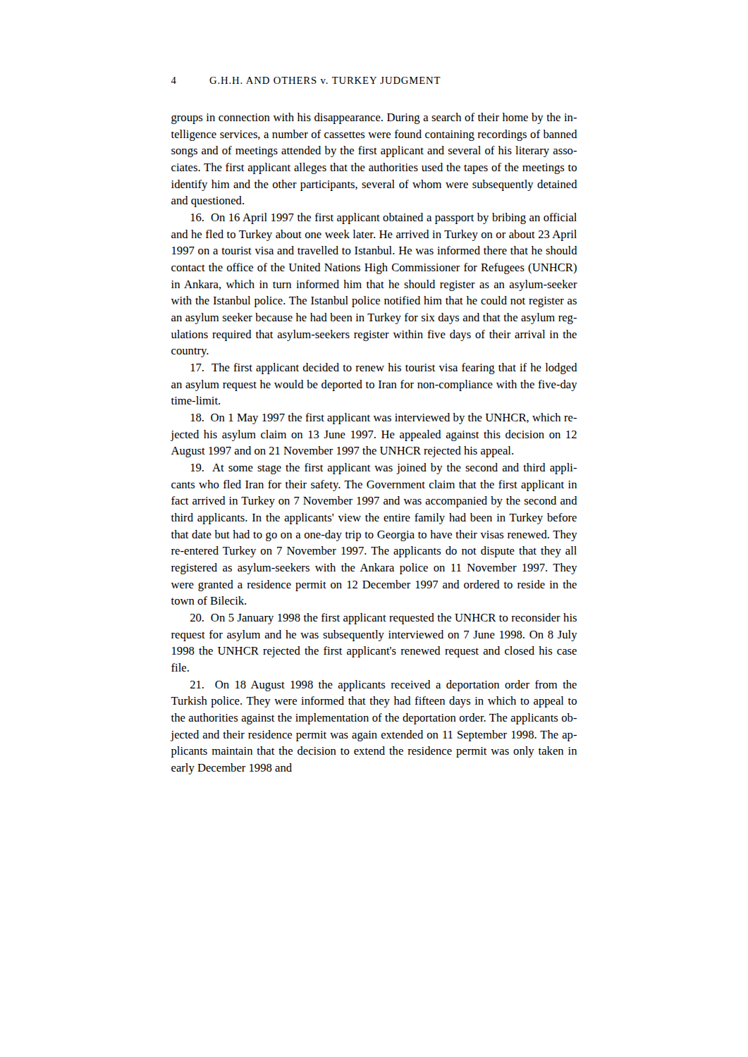4 G.H.H. AND OTHERS v. TURKEY JUDGMENT
groups in connection with his disappearance. During a search of their home by the intelligence services, a number of cassettes were found containing recordings of banned songs and of meetings attended by the first applicant and several of his literary associates. The first applicant alleges that the authorities used the tapes of the meetings to identify him and the other participants, several of whom were subsequently detained and questioned.
16. On 16 April 1997 the first applicant obtained a passport by bribing an official and he fled to Turkey about one week later. He arrived in Turkey on or about 23 April 1997 on a tourist visa and travelled to Istanbul. He was informed there that he should contact the office of the United Nations High Commissioner for Refugees (UNHCR) in Ankara, which in turn informed him that he should register as an asylum-seeker with the Istanbul police. The Istanbul police notified him that he could not register as an asylum seeker because he had been in Turkey for six days and that the asylum regulations required that asylum-seekers register within five days of their arrival in the country.
17. The first applicant decided to renew his tourist visa fearing that if he lodged an asylum request he would be deported to Iran for non-compliance with the five-day time-limit.
18. On 1 May 1997 the first applicant was interviewed by the UNHCR, which rejected his asylum claim on 13 June 1997. He appealed against this decision on 12 August 1997 and on 21 November 1997 the UNHCR rejected his appeal.
19. At some stage the first applicant was joined by the second and third applicants who fled Iran for their safety. The Government claim that the first applicant in fact arrived in Turkey on 7 November 1997 and was accompanied by the second and third applicants. In the applicants' view the entire family had been in Turkey before that date but had to go on a one-day trip to Georgia to have their visas renewed. They re-entered Turkey on 7 November 1997. The applicants do not dispute that they all registered as asylum-seekers with the Ankara police on 11 November 1997. They were granted a residence permit on 12 December 1997 and ordered to reside in the town of Bilecik.
20. On 5 January 1998 the first applicant requested the UNHCR to reconsider his request for asylum and he was subsequently interviewed on 7 June 1998. On 8 July 1998 the UNHCR rejected the first applicant's renewed request and closed his case file.
21. On 18 August 1998 the applicants received a deportation order from the Turkish police. They were informed that they had fifteen days in which to appeal to the authorities against the implementation of the deportation order. The applicants objected and their residence permit was again extended on 11 September 1998. The applicants maintain that the decision to extend the residence permit was only taken in early December 1998 and